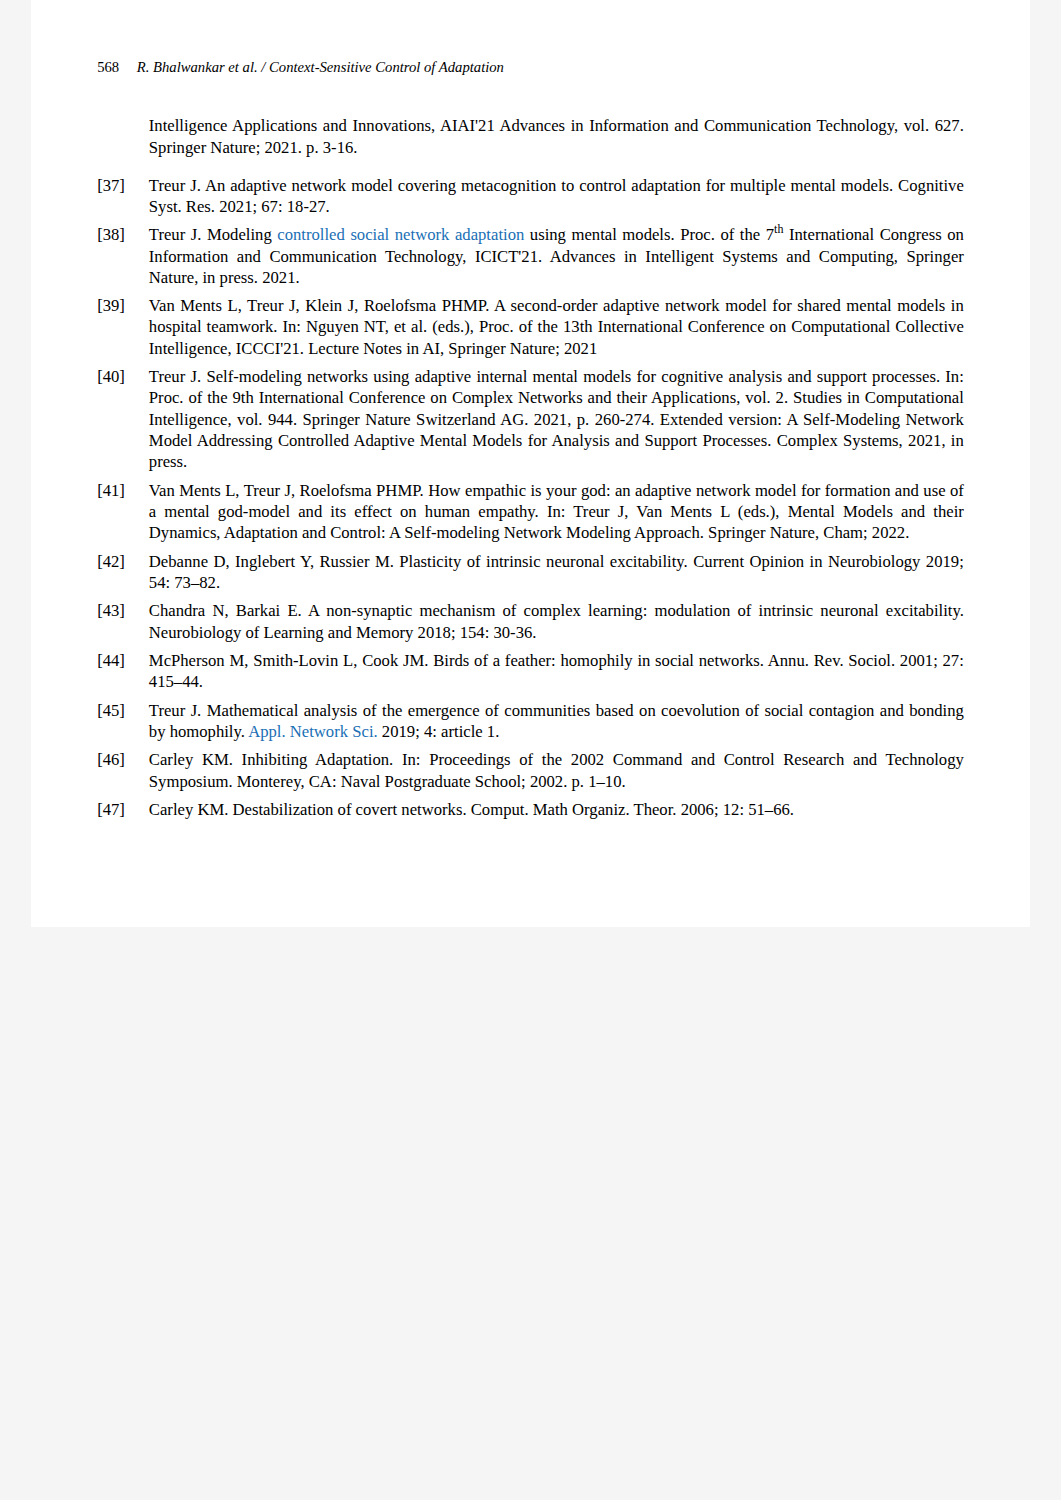568 R. Bhalwankar et al. / Context-Sensitive Control of Adaptation
Intelligence Applications and Innovations, AIAI'21 Advances in Information and Communication Technology, vol. 627. Springer Nature; 2021. p. 3-16.
[37] Treur J. An adaptive network model covering metacognition to control adaptation for multiple mental models. Cognitive Syst. Res. 2021; 67: 18-27.
[38] Treur J. Modeling controlled social network adaptation using mental models. Proc. of the 7th International Congress on Information and Communication Technology, ICICT'21. Advances in Intelligent Systems and Computing, Springer Nature, in press. 2021.
[39] Van Ments L, Treur J, Klein J, Roelofsma PHMP. A second-order adaptive network model for shared mental models in hospital teamwork. In: Nguyen NT, et al. (eds.), Proc. of the 13th International Conference on Computational Collective Intelligence, ICCCI'21. Lecture Notes in AI, Springer Nature; 2021
[40] Treur J. Self-modeling networks using adaptive internal mental models for cognitive analysis and support processes. In: Proc. of the 9th International Conference on Complex Networks and their Applications, vol. 2. Studies in Computational Intelligence, vol. 944. Springer Nature Switzerland AG. 2021, p. 260-274. Extended version: A Self-Modeling Network Model Addressing Controlled Adaptive Mental Models for Analysis and Support Processes. Complex Systems, 2021, in press.
[41] Van Ments L, Treur J, Roelofsma PHMP. How empathic is your god: an adaptive network model for formation and use of a mental god-model and its effect on human empathy. In: Treur J, Van Ments L (eds.), Mental Models and their Dynamics, Adaptation and Control: A Self-modeling Network Modeling Approach. Springer Nature, Cham; 2022.
[42] Debanne D, Inglebert Y, Russier M. Plasticity of intrinsic neuronal excitability. Current Opinion in Neurobiology 2019; 54: 73–82.
[43] Chandra N, Barkai E. A non-synaptic mechanism of complex learning: modulation of intrinsic neuronal excitability. Neurobiology of Learning and Memory 2018; 154: 30-36.
[44] McPherson M, Smith-Lovin L, Cook JM. Birds of a feather: homophily in social networks. Annu. Rev. Sociol. 2001; 27: 415–44.
[45] Treur J. Mathematical analysis of the emergence of communities based on coevolution of social contagion and bonding by homophily. Appl. Network Sci. 2019; 4: article 1.
[46] Carley KM. Inhibiting Adaptation. In: Proceedings of the 2002 Command and Control Research and Technology Symposium. Monterey, CA: Naval Postgraduate School; 2002. p. 1–10.
[47] Carley KM. Destabilization of covert networks. Comput. Math Organiz. Theor. 2006; 12: 51–66.